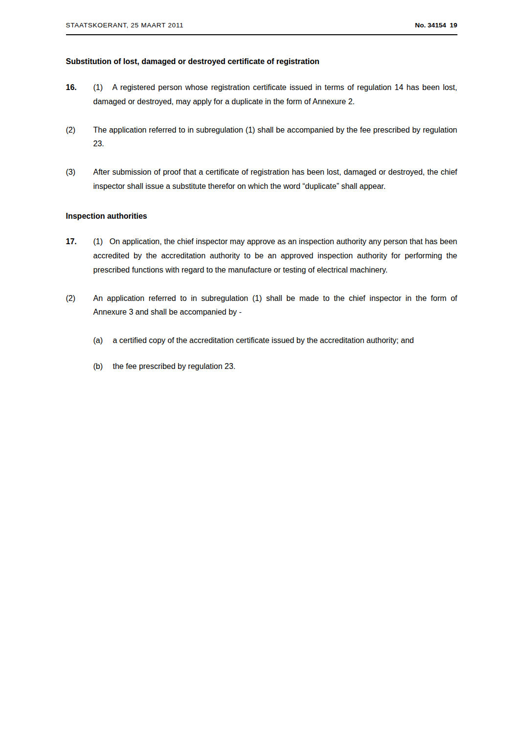STAATSKOERANT, 25 MAART 2011 No. 34154 19
Substitution of lost, damaged or destroyed certificate of registration
16. (1) A registered person whose registration certificate issued in terms of regulation 14 has been lost, damaged or destroyed, may apply for a duplicate in the form of Annexure 2.
(2) The application referred to in subregulation (1) shall be accompanied by the fee prescribed by regulation 23.
(3) After submission of proof that a certificate of registration has been lost, damaged or destroyed, the chief inspector shall issue a substitute therefor on which the word “duplicate” shall appear.
Inspection authorities
17. (1) On application, the chief inspector may approve as an inspection authority any person that has been accredited by the accreditation authority to be an approved inspection authority for performing the prescribed functions with regard to the manufacture or testing of electrical machinery.
(2) An application referred to in subregulation (1) shall be made to the chief inspector in the form of Annexure 3 and shall be accompanied by -
(a) a certified copy of the accreditation certificate issued by the accreditation authority; and
(b) the fee prescribed by regulation 23.